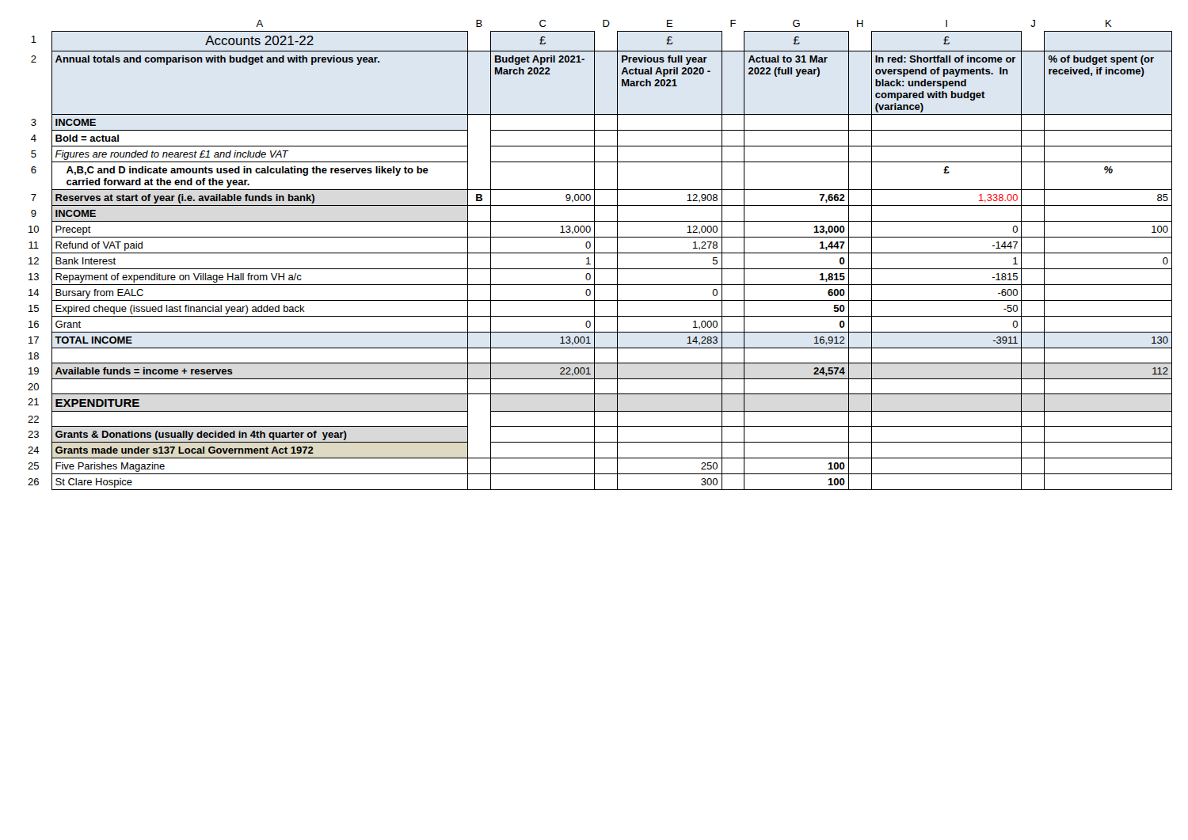| | A | B | C | D | E | F | G | H | I | J | K |
| 1 | Accounts 2021-22 | | £ | | £ | | £ | | £ | | |
| 2 | Annual totals and comparison with budget and with previous year. | | Budget April 2021-March 2022 | | Previous full year Actual April 2020 - March 2021 | | Actual to 31 Mar 2022 (full year) | | In red: Shortfall of income or overspend of payments. In black: underspend compared with budget (variance) | | % of budget spent (or received, if income) |
| 3 | INCOME | | | | | | | | | | |
| 4 | Bold = actual | | | | | | | | | | |
| 5 | Figures are rounded to nearest £1 and include VAT | | | | | | | | | | |
| 6 | A,B,C and D indicate amounts used in calculating the reserves likely to be carried forward at the end of the year. | | | | | | | | £ | | % |
| 7 | Reserves at start of year (i.e. available funds in bank) | B | 9,000 | | 12,908 | | 7,662 | | 1,338.00 | | 85 |
| 9 | INCOME | | | | | | | | | | |
| 10 | Precept | | 13,000 | | 12,000 | | 13,000 | | 0 | | 100 |
| 11 | Refund of VAT paid | | 0 | | 1,278 | | 1,447 | | -1447 | | |
| 12 | Bank Interest | | 1 | | 5 | | 0 | | 1 | | 0 |
| 13 | Repayment of expenditure on Village Hall from VH a/c | | 0 | | | | 1,815 | | -1815 | | |
| 14 | Bursary from EALC | | 0 | | 0 | | 600 | | -600 | | |
| 15 | Expired cheque (issued last financial year) added back | | | | | | 50 | | -50 | | |
| 16 | Grant | | 0 | | 1,000 | | 0 | | 0 | | |
| 17 | TOTAL INCOME | | 13,001 | | 14,283 | | 16,912 | | -3911 | | 130 |
| 18 | | | | | | | | | | | |
| 19 | Available funds = income + reserves | | 22,001 | | | | 24,574 | | | | 112 |
| 20 | | | | | | | | | | | |
| 21 | EXPENDITURE | | | | | | | | | | |
| 22 | | | | | | | | | | | |
| 23 | Grants & Donations (usually decided in 4th quarter of year) | | | | | | | | | | |
| 24 | Grants made under s137 Local Government Act 1972 | | | | | | | | | | |
| 25 | Five Parishes Magazine | | | | 250 | | 100 | | | | |
| 26 | St Clare Hospice | | | | 300 | | 100 | | | | |